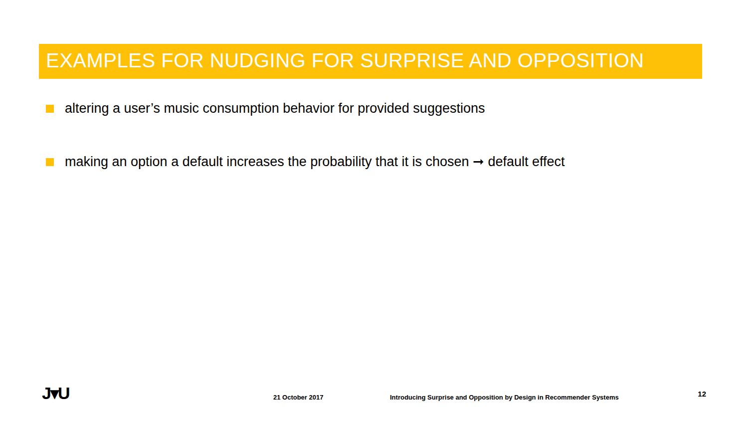EXAMPLES FOR NUDGING FOR SURPRISE AND OPPOSITION
altering a user’s music consumption behavior for provided suggestions
making an option a default increases the probability that it is chosen ➞ default effect
J▾U
21 October 2017
Introducing Surprise and Opposition by Design in Recommender Systems
12